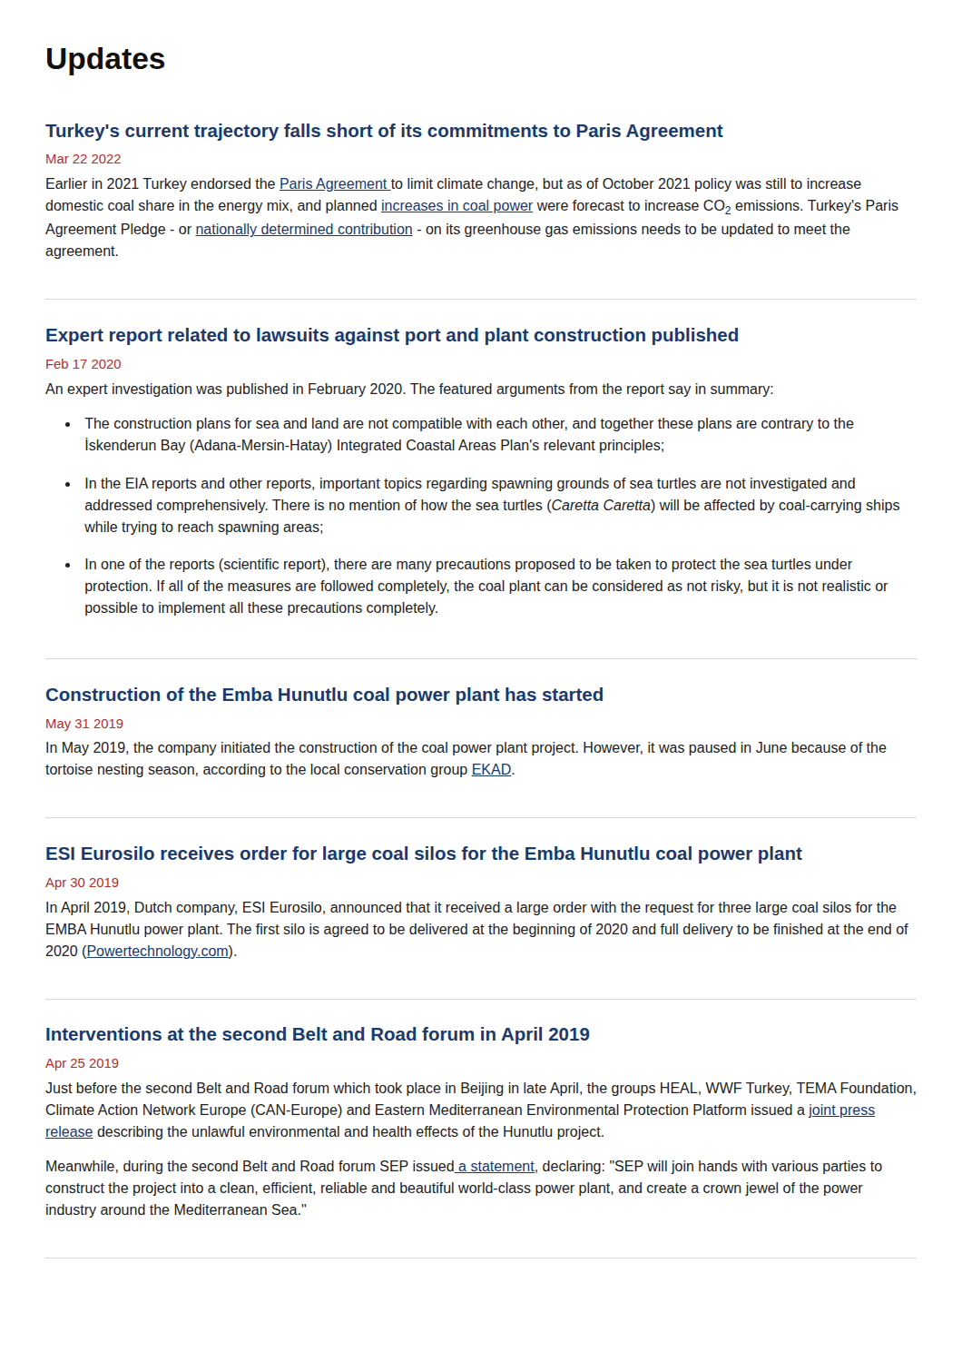Updates
Turkey's current trajectory falls short of its commitments to Paris Agreement
Mar 22 2022
Earlier in 2021 Turkey endorsed the Paris Agreement to limit climate change, but as of October 2021 policy was still to increase domestic coal share in the energy mix, and planned increases in coal power were forecast to increase CO2 emissions. Turkey's Paris Agreement Pledge - or nationally determined contribution - on its greenhouse gas emissions needs to be updated to meet the agreement.
Expert report related to lawsuits against port and plant construction published
Feb 17 2020
An expert investigation was published in February 2020. The featured arguments from the report say in summary:
The construction plans for sea and land are not compatible with each other, and together these plans are contrary to the İskenderun Bay (Adana-Mersin-Hatay) Integrated Coastal Areas Plan's relevant principles;
In the EIA reports and other reports, important topics regarding spawning grounds of sea turtles are not investigated and addressed comprehensively. There is no mention of how the sea turtles (Caretta Caretta) will be affected by coal-carrying ships while trying to reach spawning areas;
In one of the reports (scientific report), there are many precautions proposed to be taken to protect the sea turtles under protection. If all of the measures are followed completely, the coal plant can be considered as not risky, but it is not realistic or possible to implement all these precautions completely.
Construction of the Emba Hunutlu coal power plant has started
May 31 2019
In May 2019, the company initiated the construction of the coal power plant project. However, it was paused in June because of the tortoise nesting season, according to the local conservation group EKAD.
ESI Eurosilo receives order for large coal silos for the Emba Hunutlu coal power plant
Apr 30 2019
In April 2019, Dutch company, ESI Eurosilo, announced that it received a large order with the request for three large coal silos for the EMBA Hunutlu power plant. The first silo is agreed to be delivered at the beginning of 2020 and full delivery to be finished at the end of 2020 (Powertechnology.com).
Interventions at the second Belt and Road forum in April 2019
Apr 25 2019
Just before the second Belt and Road forum which took place in Beijing in late April, the groups HEAL, WWF Turkey, TEMA Foundation, Climate Action Network Europe (CAN-Europe) and Eastern Mediterranean Environmental Protection Platform issued a joint press release describing the unlawful environmental and health effects of the Hunutlu project.
Meanwhile, during the second Belt and Road forum SEP issued a statement, declaring: "SEP will join hands with various parties to construct the project into a clean, efficient, reliable and beautiful world-class power plant, and create a crown jewel of the power industry around the Mediterranean Sea."